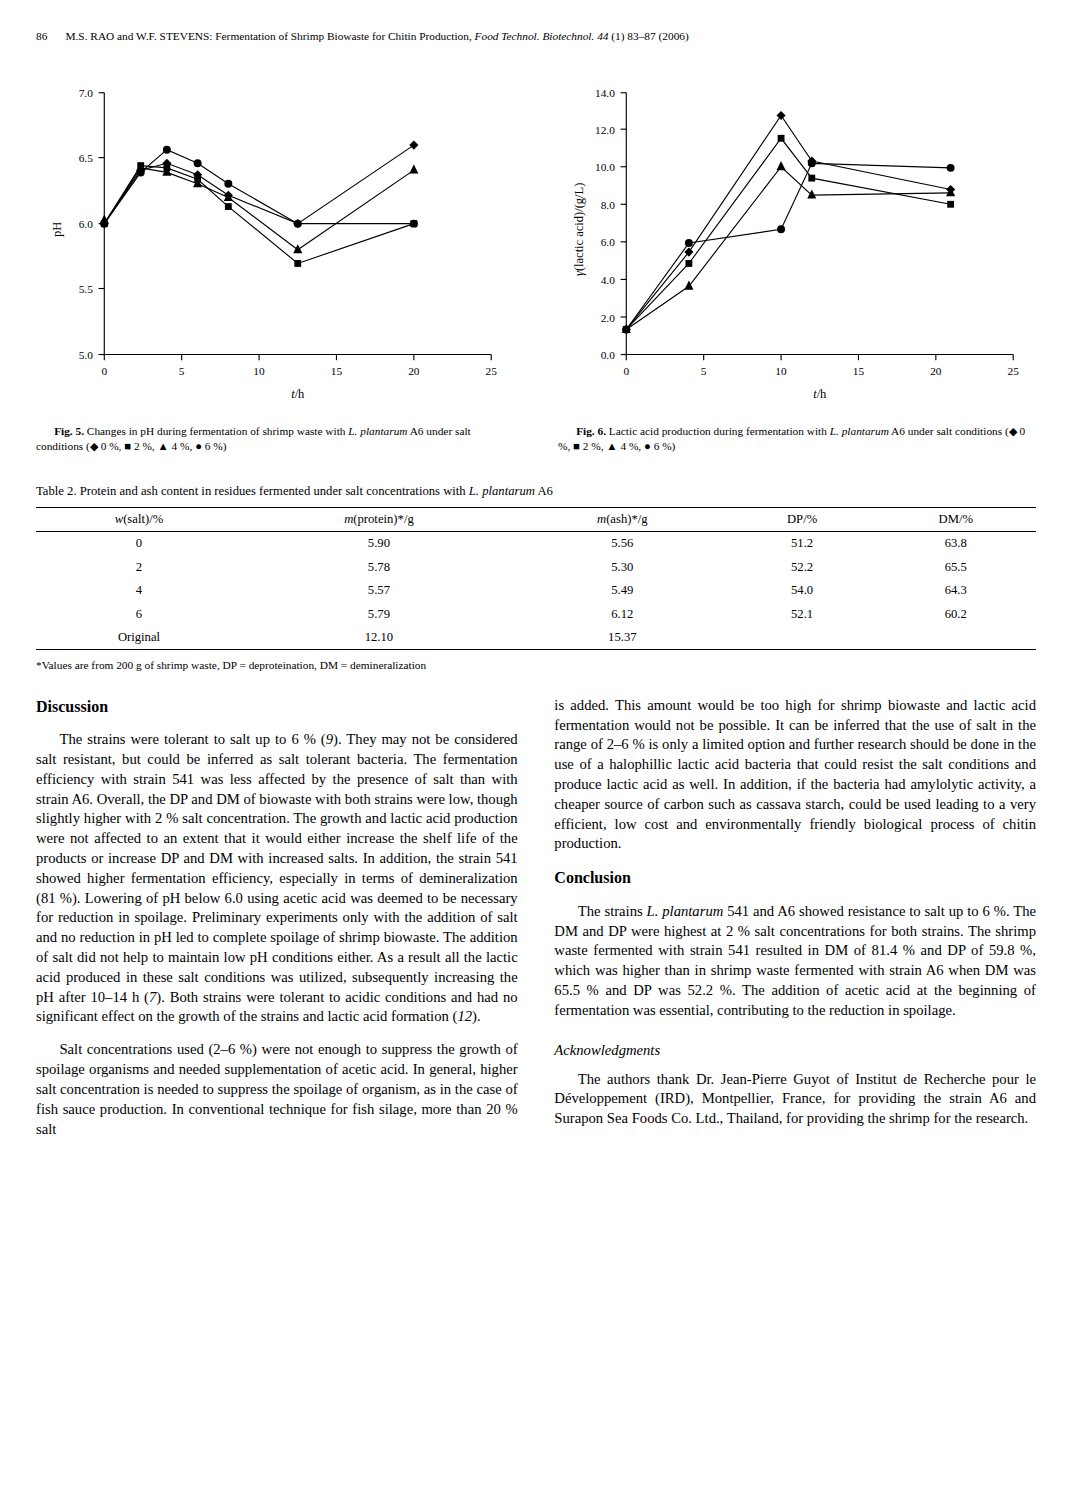86 M.S. RAO and W.F. STEVENS: Fermentation of Shrimp Biowaste for Chitin Production, Food Technol. Biotechnol. 44 (1) 83–87 (2006)
5.0 5.5 6.0 6.5 7.0 0 5 10 15 20 25 pH t/h
Fig. 5. Changes in pH during fermentation of shrimp waste with L. plantarum A6 under salt conditions (◆ 0 %, ■ 2 %, ▲ 4 %, ● 6 %)
0.0 2.0 4.0 6.0 8.0 10.0 12.0 14.0 0 5 10 15 20 25 γ(lactic acid)/(g/L) t/h
Fig. 6. Lactic acid production during fermentation with L. plantarum A6 under salt conditions (◆ 0 %, ■ 2 %, ▲ 4 %, ● 6 %)
Table 2. Protein and ash content in residues fermented under salt concentrations with L. plantarum A6
| w (salt)/% | m (protein)*/g | m (ash)*/g | DP/% | DM/% |
| --- | --- | --- | --- | --- |
| 0 | 5.90 | 5.56 | 51.2 | 63.8 |
| 2 | 5.78 | 5.30 | 52.2 | 65.5 |
| 4 | 5.57 | 5.49 | 54.0 | 64.3 |
| 6 | 5.79 | 6.12 | 52.1 | 60.2 |
| Original | 12.10 | 15.37 | | |
*Values are from 200 g of shrimp waste, DP = deproteination, DM = demineralization
Discussion
The strains were tolerant to salt up to 6 % (9). They may not be considered salt resistant, but could be inferred as salt tolerant bacteria. The fermentation efficiency with strain 541 was less affected by the presence of salt than with strain A6. Overall, the DP and DM of biowaste with both strains were low, though slightly higher with 2 % salt concentration. The growth and lactic acid production were not affected to an extent that it would either increase the shelf life of the products or increase DP and DM with increased salts. In addition, the strain 541 showed higher fermentation efficiency, especially in terms of demineralization (81 %). Lowering of pH below 6.0 using acetic acid was deemed to be necessary for reduction in spoilage. Preliminary experiments only with the addition of salt and no reduction in pH led to complete spoilage of shrimp biowaste. The addition of salt did not help to maintain low pH conditions either. As a result all the lactic acid produced in these salt conditions was utilized, subsequently increasing the pH after 10–14 h (7). Both strains were tolerant to acidic conditions and had no significant effect on the growth of the strains and lactic acid formation (12).
Salt concentrations used (2–6 %) were not enough to suppress the growth of spoilage organisms and needed supplementation of acetic acid. In general, higher salt concentration is needed to suppress the spoilage of organism, as in the case of fish sauce production. In conventional technique for fish silage, more than 20 % salt
is added. This amount would be too high for shrimp biowaste and lactic acid fermentation would not be possible. It can be inferred that the use of salt in the range of 2–6 % is only a limited option and further research should be done in the use of a halophillic lactic acid bacteria that could resist the salt conditions and produce lactic acid as well. In addition, if the bacteria had amylolytic activity, a cheaper source of carbon such as cassava starch, could be used leading to a very efficient, low cost and environmentally friendly biological process of chitin production.
Conclusion
The strains L. plantarum 541 and A6 showed resistance to salt up to 6 %. The DM and DP were highest at 2 % salt concentrations for both strains. The shrimp waste fermented with strain 541 resulted in DM of 81.4 % and DP of 59.8 %, which was higher than in shrimp waste fermented with strain A6 when DM was 65.5 % and DP was 52.2 %. The addition of acetic acid at the beginning of fermentation was essential, contributing to the reduction in spoilage.
Acknowledgments
The authors thank Dr. Jean-Pierre Guyot of Institut de Recherche pour le Développement (IRD), Montpellier, France, for providing the strain A6 and Surapon Sea Foods Co. Ltd., Thailand, for providing the shrimp for the research.